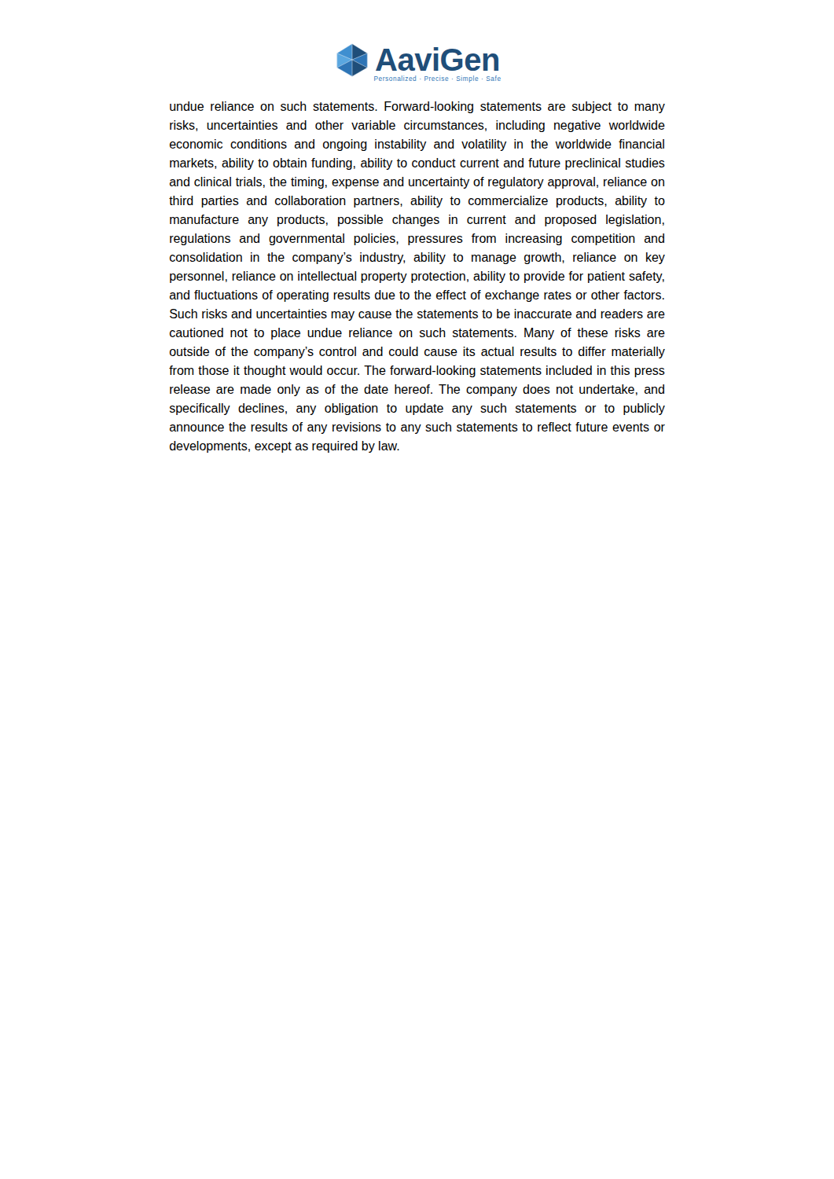AaviGen icosahedron mark
Aavi Gen
Personalized · Precise · Simple · Safe
undue reliance on such statements. Forward-looking statements are subject to many risks, uncertainties and other variable circumstances, including negative worldwide economic conditions and ongoing instability and volatility in the worldwide financial markets, ability to obtain funding, ability to conduct current and future preclinical studies and clinical trials, the timing, expense and uncertainty of regulatory approval, reliance on third parties and collaboration partners, ability to commercialize products, ability to manufacture any products, possible changes in current and proposed legislation, regulations and governmental policies, pressures from increasing competition and consolidation in the company’s industry, ability to manage growth, reliance on key personnel, reliance on intellectual property protection, ability to provide for patient safety, and fluctuations of operating results due to the effect of exchange rates or other factors. Such risks and uncertainties may cause the statements to be inaccurate and readers are cautioned not to place undue reliance on such statements. Many of these risks are outside of the company’s control and could cause its actual results to differ materially from those it thought would occur. The forward-looking statements included in this press release are made only as of the date hereof. The company does not undertake, and specifically declines, any obligation to update any such statements or to publicly announce the results of any revisions to any such statements to reflect future events or developments, except as required by law.